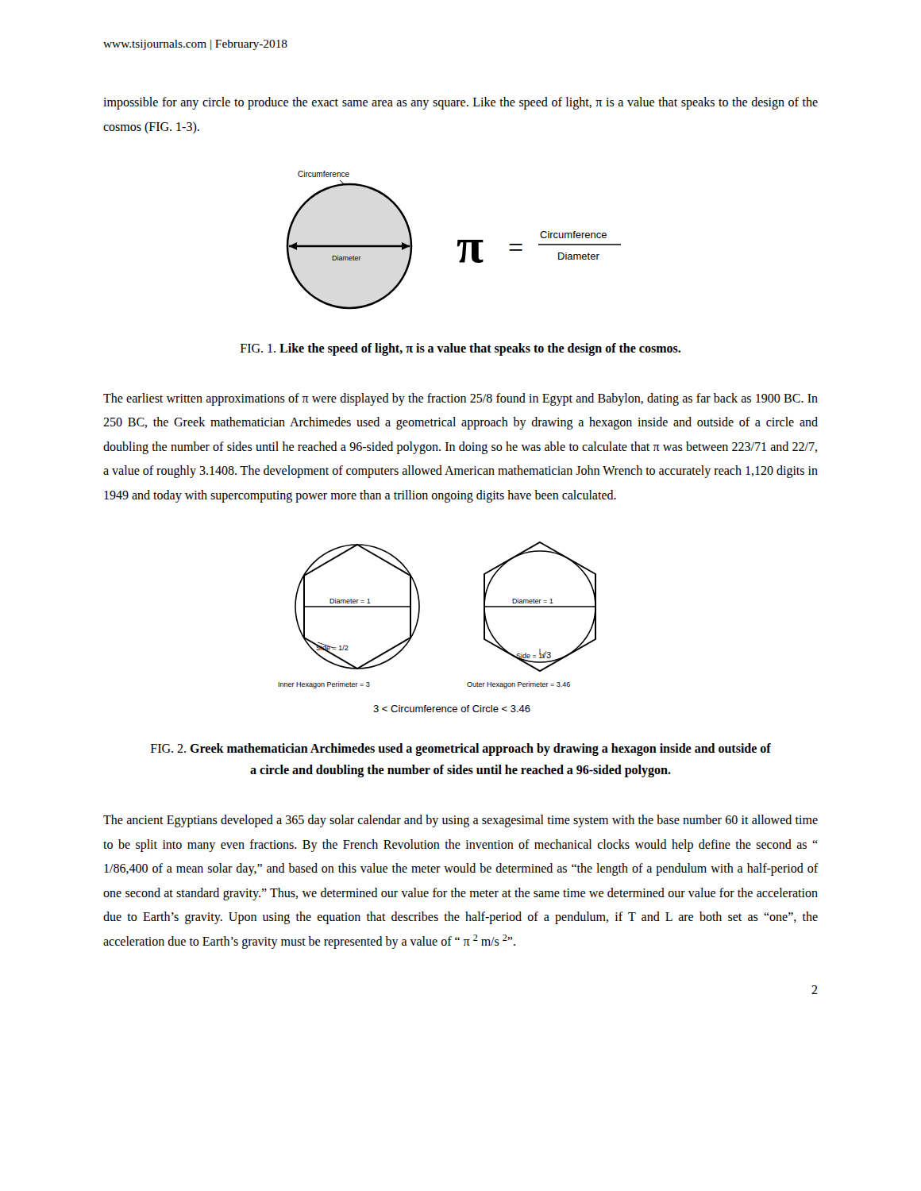www.tsijournals.com | February-2018
impossible for any circle to produce the exact same area as any square. Like the speed of light, π is a value that speaks to the design of the cosmos (FIG. 1-3).
Circumference Diameter π = Circumference Diameter
FIG. 1. Like the speed of light, π is a value that speaks to the design of the cosmos.
The earliest written approximations of π were displayed by the fraction 25/8 found in Egypt and Babylon, dating as far back as 1900 BC. In 250 BC, the Greek mathematician Archimedes used a geometrical approach by drawing a hexagon inside and outside of a circle and doubling the number of sides until he reached a 96-sided polygon. In doing so he was able to calculate that π was between 223/71 and 22/7, a value of roughly 3.1408. The development of computers allowed American mathematician John Wrench to accurately reach 1,120 digits in 1949 and today with supercomputing power more than a trillion ongoing digits have been calculated.
Diameter = 1 Side = 1/2 Inner Hexagon Perimeter = 3 Diameter = 1 Side = 1/ √3 Outer Hexagon Perimeter = 3.46 3 < Circumference of Circle < 3.46
FIG. 2. Greek mathematician Archimedes used a geometrical approach by drawing a hexagon inside and outside of a circle and doubling the number of sides until he reached a 96-sided polygon.
The ancient Egyptians developed a 365 day solar calendar and by using a sexagesimal time system with the base number 60 it allowed time to be split into many even fractions. By the French Revolution the invention of mechanical clocks would help define the second as “ 1/86,400 of a mean solar day,” and based on this value the meter would be determined as “the length of a pendulum with a half-period of one second at standard gravity.” Thus, we determined our value for the meter at the same time we determined our value for the acceleration due to Earth’s gravity. Upon using the equation that describes the half-period of a pendulum, if T and L are both set as “one”, the acceleration due to Earth’s gravity must be represented by a value of “ π 2 m/s 2”.
2